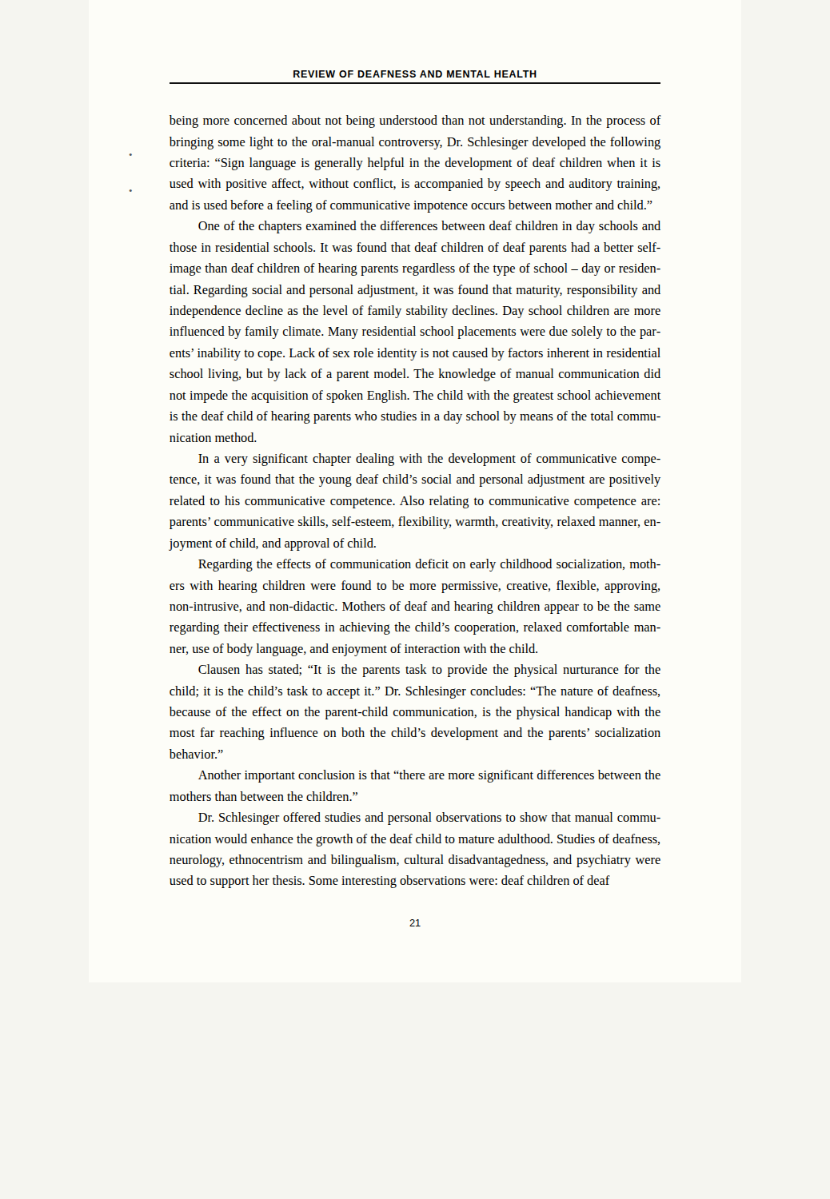REVIEW OF DEAFNESS AND MENTAL HEALTH
• •
being more concerned about not being understood than not understanding. In the process of bringing some light to the oral-manual controversy, Dr. Schlesinger developed the following criteria: “Sign language is generally helpful in the development of deaf children when it is used with positive affect, without conflict, is accompanied by speech and auditory training, and is used before a feeling of communicative impotence occurs between mother and child.”
One of the chapters examined the differences between deaf children in day schools and those in residential schools. It was found that deaf children of deaf parents had a better self-image than deaf children of hearing parents regardless of the type of school – day or residential. Regarding social and personal adjustment, it was found that maturity, responsibility and independence decline as the level of family stability declines. Day school children are more influenced by family climate. Many residential school placements were due solely to the parents’ inability to cope. Lack of sex role identity is not caused by factors inherent in residential school living, but by lack of a parent model. The knowledge of manual communication did not impede the acquisition of spoken English. The child with the greatest school achievement is the deaf child of hearing parents who studies in a day school by means of the total communication method.
In a very significant chapter dealing with the development of communicative competence, it was found that the young deaf child’s social and personal adjustment are positively related to his communicative competence. Also relating to communicative competence are: parents’ communicative skills, self-esteem, flexibility, warmth, creativity, relaxed manner, enjoyment of child, and approval of child.
Regarding the effects of communication deficit on early childhood socialization, mothers with hearing children were found to be more permissive, creative, flexible, approving, non-intrusive, and non-didactic. Mothers of deaf and hearing children appear to be the same regarding their effectiveness in achieving the child’s cooperation, relaxed comfortable manner, use of body language, and enjoyment of interaction with the child.
Clausen has stated; “It is the parents task to provide the physical nurturance for the child; it is the child’s task to accept it.” Dr. Schlesinger concludes: “The nature of deafness, because of the effect on the parent-child communication, is the physical handicap with the most far reaching influence on both the child’s development and the parents’ socialization behavior.”
Another important conclusion is that “there are more significant differences between the mothers than between the children.”
Dr. Schlesinger offered studies and personal observations to show that manual communication would enhance the growth of the deaf child to mature adulthood. Studies of deafness, neurology, ethnocentrism and bilingualism, cultural disadvantagedness, and psychiatry were used to support her thesis. Some interesting observations were: deaf children of deaf
21